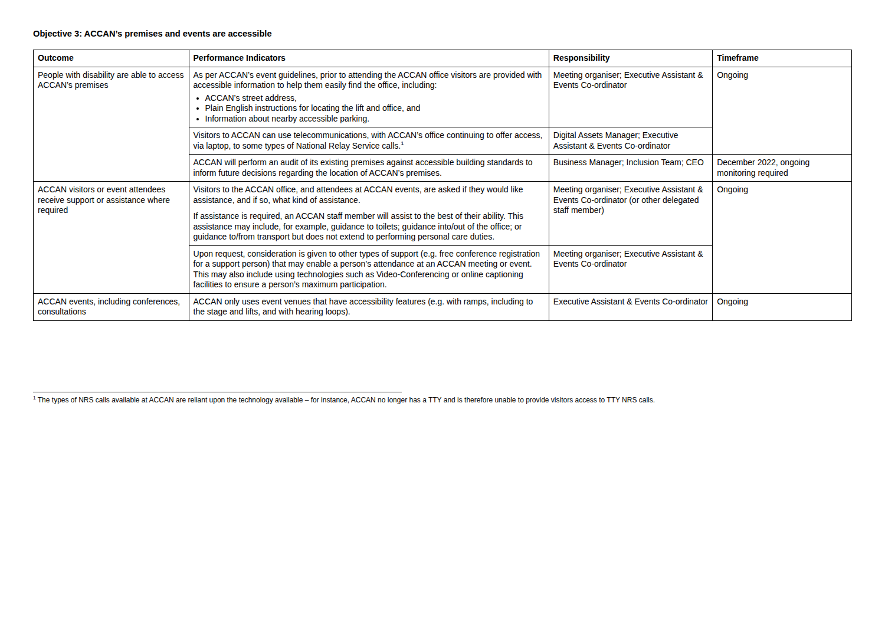Objective 3: ACCAN’s premises and events are accessible
| Outcome | Performance Indicators | Responsibility | Timeframe |
| --- | --- | --- | --- |
| People with disability are able to access ACCAN’s premises | As per ACCAN’s event guidelines, prior to attending the ACCAN office visitors are provided with accessible information to help them easily find the office, including: ACCAN’s street address, Plain English instructions for locating the lift and office, and Information about nearby accessible parking. | Meeting organiser; Executive Assistant & Events Co-ordinator | Ongoing |
| Visitors to ACCAN can use telecommunications, with ACCAN’s office continuing to offer access, via laptop, to some types of National Relay Service calls. 1 | Digital Assets Manager; Executive Assistant & Events Co-ordinator |
| ACCAN will perform an audit of its existing premises against accessible building standards to inform future decisions regarding the location of ACCAN’s premises. | Business Manager; Inclusion Team; CEO | December 2022, ongoing monitoring required |
| ACCAN visitors or event attendees receive support or assistance where required | Visitors to the ACCAN office, and attendees at ACCAN events, are asked if they would like assistance, and if so, what kind of assistance. If assistance is required, an ACCAN staff member will assist to the best of their ability. This assistance may include, for example, guidance to toilets; guidance into/out of the office; or guidance to/from transport but does not extend to performing personal care duties. | Meeting organiser; Executive Assistant & Events Co-ordinator (or other delegated staff member) | Ongoing |
| Upon request, consideration is given to other types of support (e.g. free conference registration for a support person) that may enable a person’s attendance at an ACCAN meeting or event. This may also include using technologies such as Video-Conferencing or online captioning facilities to ensure a person’s maximum participation. | Meeting organiser; Executive Assistant & Events Co-ordinator |
| ACCAN events, including conferences, consultations | ACCAN only uses event venues that have accessibility features (e.g. with ramps, including to the stage and lifts, and with hearing loops). | Executive Assistant & Events Co-ordinator | Ongoing |
1 The types of NRS calls available at ACCAN are reliant upon the technology available – for instance, ACCAN no longer has a TTY and is therefore unable to provide visitors access to TTY NRS calls.